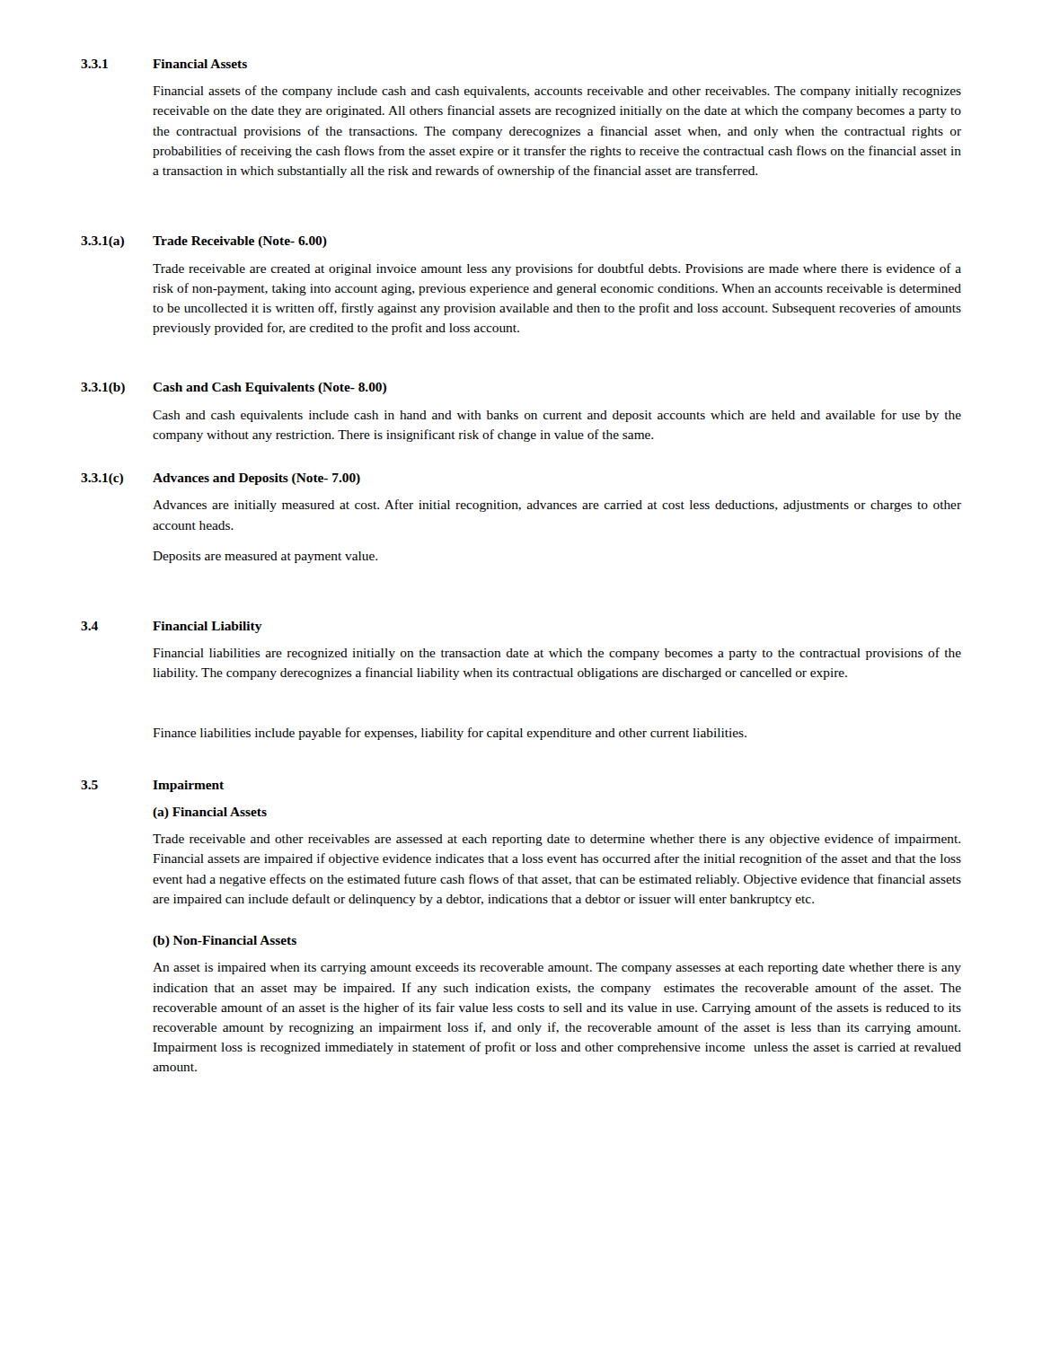3.3.1
Financial Assets
Financial assets of the company include cash and cash equivalents, accounts receivable and other receivables. The company initially recognizes receivable on the date they are originated. All others financial assets are recognized initially on the date at which the company becomes a party to the contractual provisions of the transactions. The company derecognizes a financial asset when, and only when the contractual rights or probabilities of receiving the cash flows from the asset expire or it transfer the rights to receive the contractual cash flows on the financial asset in a transaction in which substantially all the risk and rewards of ownership of the financial asset are transferred.
3.3.1(a)
Trade Receivable (Note- 6.00)
Trade receivable are created at original invoice amount less any provisions for doubtful debts. Provisions are made where there is evidence of a risk of non-payment, taking into account aging, previous experience and general economic conditions. When an accounts receivable is determined to be uncollected it is written off, firstly against any provision available and then to the profit and loss account. Subsequent recoveries of amounts previously provided for, are credited to the profit and loss account.
3.3.1(b)
Cash and Cash Equivalents (Note- 8.00)
Cash and cash equivalents include cash in hand and with banks on current and deposit accounts which are held and available for use by the company without any restriction. There is insignificant risk of change in value of the same.
3.3.1(c)
Advances and Deposits (Note- 7.00)
Advances are initially measured at cost. After initial recognition, advances are carried at cost less deductions, adjustments or charges to other account heads.
Deposits are measured at payment value.
3.4
Financial Liability
Financial liabilities are recognized initially on the transaction date at which the company becomes a party to the contractual provisions of the liability. The company derecognizes a financial liability when its contractual obligations are discharged or cancelled or expire.
Finance liabilities include payable for expenses, liability for capital expenditure and other current liabilities.
3.5
Impairment
(a) Financial Assets
Trade receivable and other receivables are assessed at each reporting date to determine whether there is any objective evidence of impairment. Financial assets are impaired if objective evidence indicates that a loss event has occurred after the initial recognition of the asset and that the loss event had a negative effects on the estimated future cash flows of that asset, that can be estimated reliably. Objective evidence that financial assets are impaired can include default or delinquency by a debtor, indications that a debtor or issuer will enter bankruptcy etc.
(b) Non-Financial Assets
An asset is impaired when its carrying amount exceeds its recoverable amount. The company assesses at each reporting date whether there is any indication that an asset may be impaired. If any such indication exists, the company estimates the recoverable amount of the asset. The recoverable amount of an asset is the higher of its fair value less costs to sell and its value in use. Carrying amount of the assets is reduced to its recoverable amount by recognizing an impairment loss if, and only if, the recoverable amount of the asset is less than its carrying amount. Impairment loss is recognized immediately in statement of profit or loss and other comprehensive income unless the asset is carried at revalued amount.